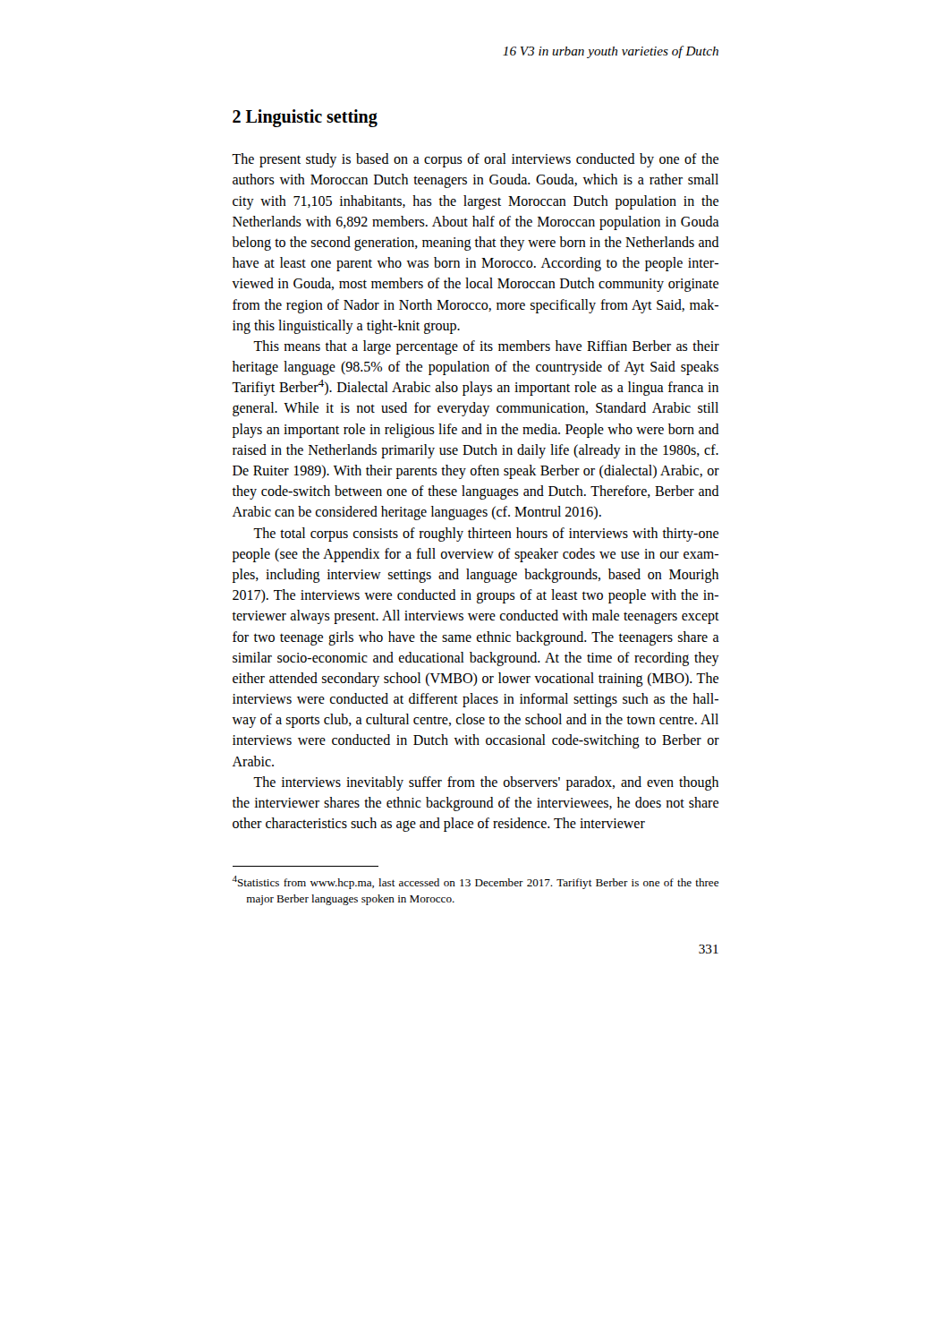16 V3 in urban youth varieties of Dutch
2 Linguistic setting
The present study is based on a corpus of oral interviews conducted by one of the authors with Moroccan Dutch teenagers in Gouda. Gouda, which is a rather small city with 71,105 inhabitants, has the largest Moroccan Dutch population in the Netherlands with 6,892 members. About half of the Moroccan population in Gouda belong to the second generation, meaning that they were born in the Netherlands and have at least one parent who was born in Morocco. According to the people interviewed in Gouda, most members of the local Moroccan Dutch community originate from the region of Nador in North Morocco, more specifically from Ayt Said, making this linguistically a tight-knit group.
This means that a large percentage of its members have Riffian Berber as their heritage language (98.5% of the population of the countryside of Ayt Said speaks Tarifiyt Berber4). Dialectal Arabic also plays an important role as a lingua franca in general. While it is not used for everyday communication, Standard Arabic still plays an important role in religious life and in the media. People who were born and raised in the Netherlands primarily use Dutch in daily life (already in the 1980s, cf. De Ruiter 1989). With their parents they often speak Berber or (dialectal) Arabic, or they code-switch between one of these languages and Dutch. Therefore, Berber and Arabic can be considered heritage languages (cf. Montrul 2016).
The total corpus consists of roughly thirteen hours of interviews with thirty-one people (see the Appendix for a full overview of speaker codes we use in our examples, including interview settings and language backgrounds, based on Mourigh 2017). The interviews were conducted in groups of at least two people with the interviewer always present. All interviews were conducted with male teenagers except for two teenage girls who have the same ethnic background. The teenagers share a similar socio-economic and educational background. At the time of recording they either attended secondary school (VMBO) or lower vocational training (MBO). The interviews were conducted at different places in informal settings such as the hallway of a sports club, a cultural centre, close to the school and in the town centre. All interviews were conducted in Dutch with occasional code-switching to Berber or Arabic.
The interviews inevitably suffer from the observers' paradox, and even though the interviewer shares the ethnic background of the interviewees, he does not share other characteristics such as age and place of residence. The interviewer
4Statistics from www.hcp.ma, last accessed on 13 December 2017. Tarifiyt Berber is one of the three major Berber languages spoken in Morocco.
331